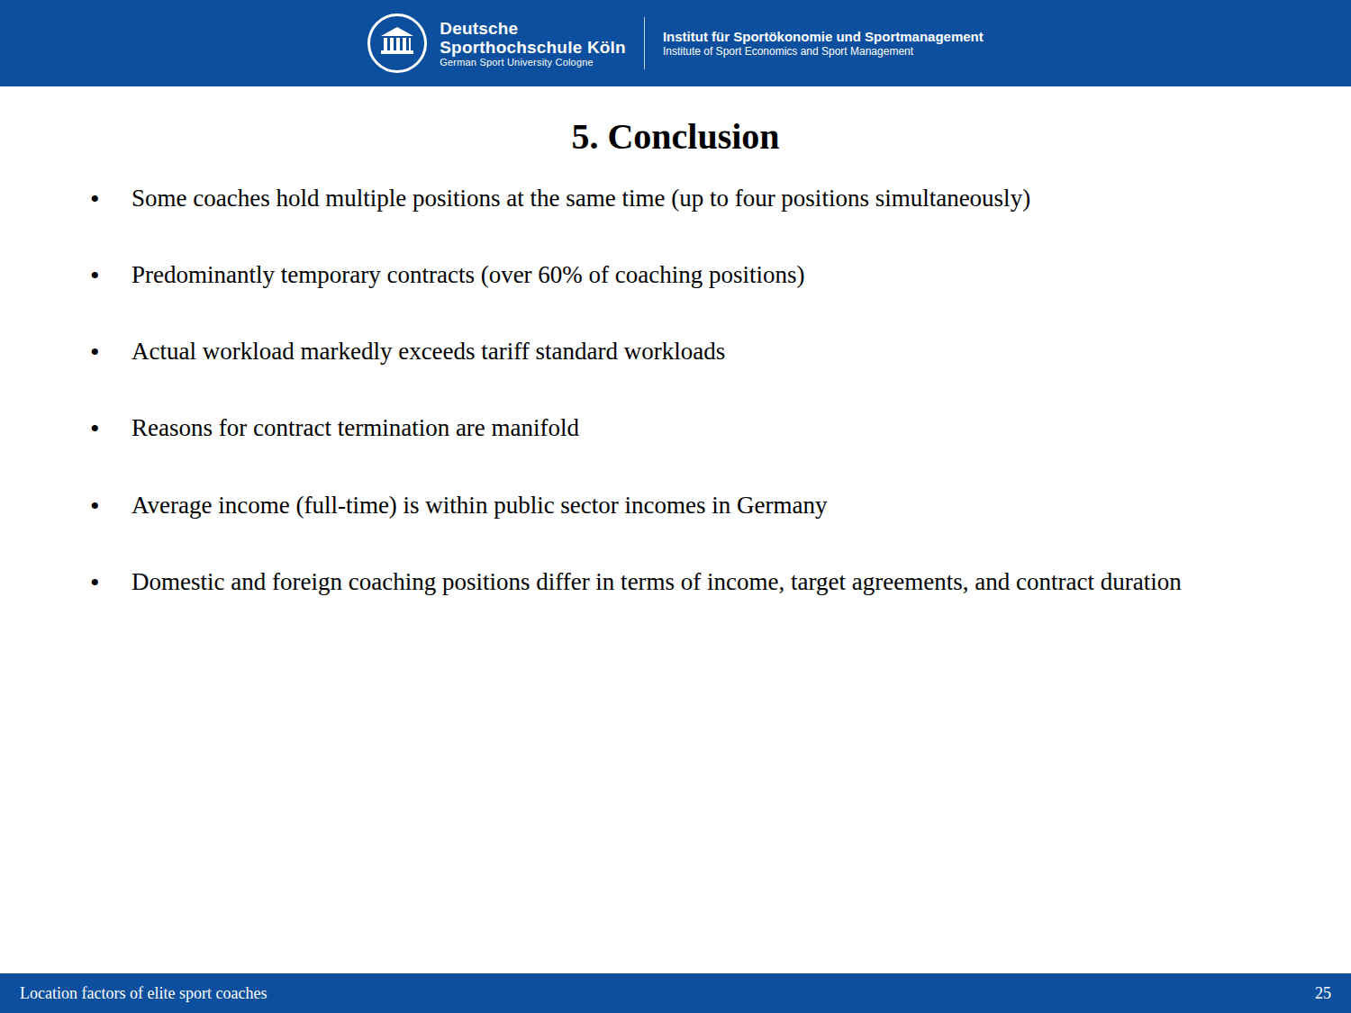Deutsche
Sporthochschule Köln
German Sport University Cologne
Institut für Sportökonomie und Sportmanagement
Institute of Sport Economics and Sport Management
5. Conclusion
Some coaches hold multiple positions at the same time (up to four positions simultaneously)
Predominantly temporary contracts (over 60% of coaching positions)
Actual workload markedly exceeds tariff standard workloads
Reasons for contract termination are manifold
Average income (full-time) is within public sector incomes in Germany
Domestic and foreign coaching positions differ in terms of income, target agreements, and contract duration
Location factors of elite sport coaches
25